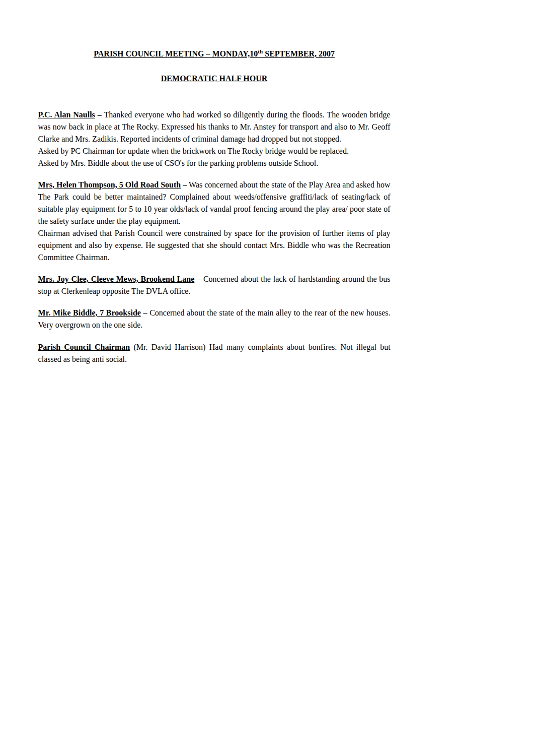PARISH COUNCIL MEETING – MONDAY,10th SEPTEMBER, 2007
DEMOCRATIC HALF HOUR
P.C. Alan Naulls – Thanked everyone who had worked so diligently during the floods. The wooden bridge was now back in place at The Rocky. Expressed his thanks to Mr. Anstey for transport and also to Mr. Geoff Clarke and Mrs. Zadikis. Reported incidents of criminal damage had dropped but not stopped.
Asked by PC Chairman for update when the brickwork on The Rocky bridge would be replaced.
Asked by Mrs. Biddle about the use of CSO's for the parking problems outside School.
Mrs, Helen Thompson, 5 Old Road South – Was concerned about the state of the Play Area and asked how The Park could be better maintained? Complained about weeds/offensive graffiti/lack of seating/lack of suitable play equipment for 5 to 10 year olds/lack of vandal proof fencing around the play area/ poor state of the safety surface under the play equipment.
Chairman advised that Parish Council were constrained by space for the provision of further items of play equipment and also by expense. He suggested that she should contact Mrs. Biddle who was the Recreation Committee Chairman.
Mrs. Joy Clee, Cleeve Mews, Brookend Lane – Concerned about the lack of hardstanding around the bus stop at Clerkenleap opposite The DVLA office.
Mr. Mike Biddle, 7 Brookside – Concerned about the state of the main alley to the rear of the new houses. Very overgrown on the one side.
Parish Council Chairman (Mr. David Harrison) Had many complaints about bonfires. Not illegal but classed as being anti social.